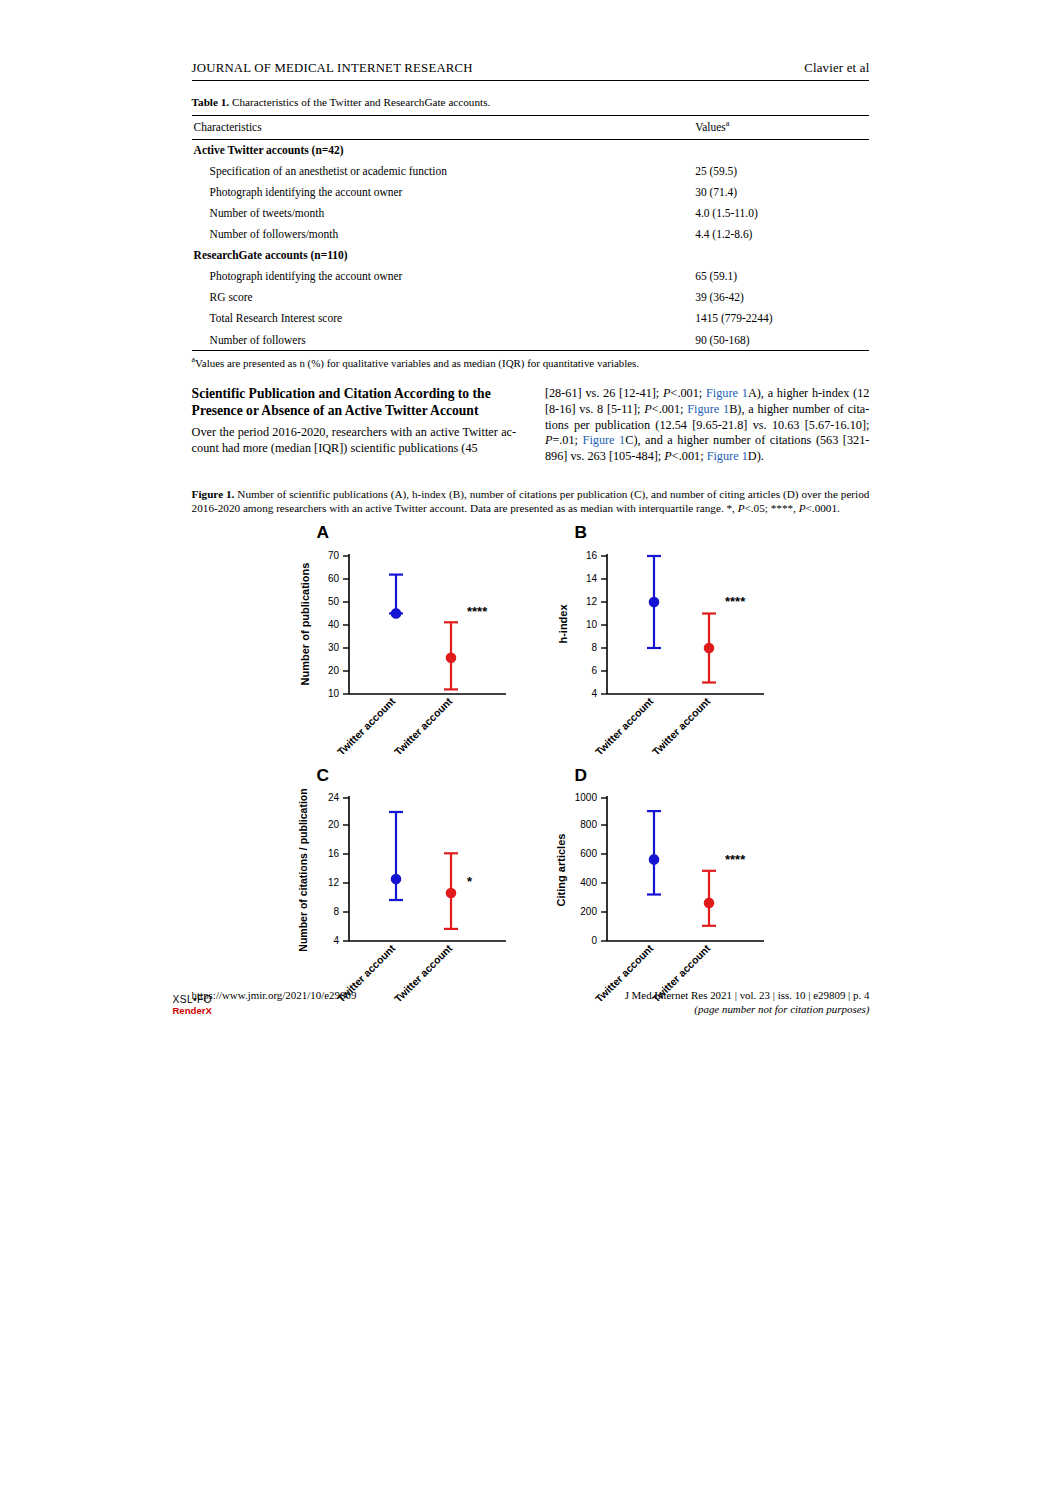Journal of Medical Internet Research
Clavier et al
Table 1. Characteristics of the Twitter and ResearchGate accounts.
| Characteristics | Values a |
| --- | --- |
| Active Twitter accounts (n=42) | |
| Specification of an anesthetist or academic function | 25 (59.5) |
| Photograph identifying the account owner | 30 (71.4) |
| Number of tweets/month | 4.0 (1.5-11.0) |
| Number of followers/month | 4.4 (1.2-8.6) |
| ResearchGate accounts (n=110) | |
| Photograph identifying the account owner | 65 (59.1) |
| RG score | 39 (36-42) |
| Total Research Interest score | 1415 (779-2244) |
| Number of followers | 90 (50-168) |
aValues are presented as n (%) for qualitative variables and as median (IQR) for quantitative variables.
Scientific Publication and Citation According to the Presence or Absence of an Active Twitter Account
Over the period 2016-2020, researchers with an active Twitter account had more (median [IQR]) scientific publications (45
[28-61] vs. 26 [12-41]; P<.001; Figure 1 A), a higher h-index (12 [8-16] vs. 8 [5-11]; P<.001; Figure 1 B), a higher number of citations per publication (12.54 [9.65-21.8] vs. 10.63 [5.67-16.10]; P=.01; Figure 1 C), and a higher number of citations (563 [321-896] vs. 263 [105-484]; P<.001; Figure 1 D).
Figure 1. Number of scientific publications (A), h-index (B), number of citations per publication (C), and number of citing articles (D) over the period 2016-2020 among researchers with an active Twitter account. Data are presented as as median with interquartile range. *, P<.05; ****, P<.0001.
A
10 20 30 40 50 60 70 Number of publications **** Twitter account No Twitter account
B
4 6 8 10 12 14 16 h-index **** Twitter account No Twitter account
C
4 8 12 16 20 24 Number of citations / publication * Twitter account No Twitter account
D
0 200 400 600 800 1000 Citing articles **** Twitter account No Twitter account
XSL•FO
RenderX
https://www.jmir.org/2021/10/e29809
J Med Internet Res 2021 | vol. 23 | iss. 10 | e29809 | p. 4
(page number not for citation purposes)